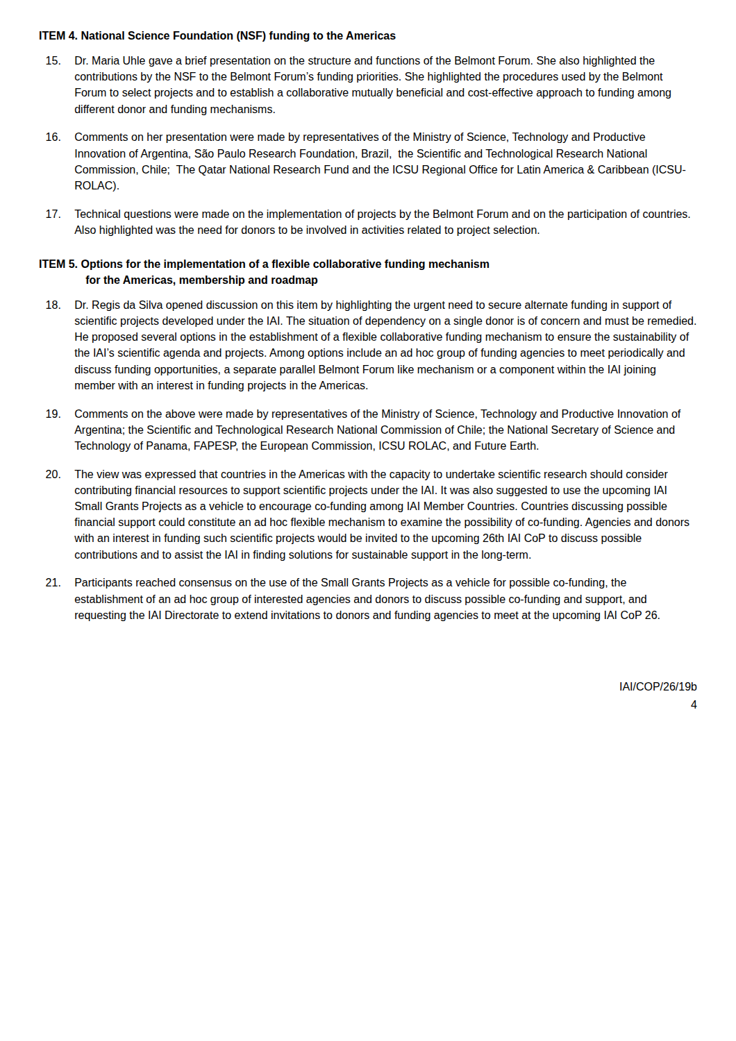ITEM 4. National Science Foundation (NSF) funding to the Americas
15. Dr. Maria Uhle gave a brief presentation on the structure and functions of the Belmont Forum. She also highlighted the contributions by the NSF to the Belmont Forum’s funding priorities. She highlighted the procedures used by the Belmont Forum to select projects and to establish a collaborative mutually beneficial and cost-effective approach to funding among different donor and funding mechanisms.
16. Comments on her presentation were made by representatives of the Ministry of Science, Technology and Productive Innovation of Argentina, São Paulo Research Foundation, Brazil, the Scientific and Technological Research National Commission, Chile; The Qatar National Research Fund and the ICSU Regional Office for Latin America & Caribbean (ICSU-ROLAC).
17. Technical questions were made on the implementation of projects by the Belmont Forum and on the participation of countries. Also highlighted was the need for donors to be involved in activities related to project selection.
ITEM 5. Options for the implementation of a flexible collaborative funding mechanism for the Americas, membership and roadmap
18. Dr. Regis da Silva opened discussion on this item by highlighting the urgent need to secure alternate funding in support of scientific projects developed under the IAI. The situation of dependency on a single donor is of concern and must be remedied. He proposed several options in the establishment of a flexible collaborative funding mechanism to ensure the sustainability of the IAI’s scientific agenda and projects. Among options include an ad hoc group of funding agencies to meet periodically and discuss funding opportunities, a separate parallel Belmont Forum like mechanism or a component within the IAI joining member with an interest in funding projects in the Americas.
19. Comments on the above were made by representatives of the Ministry of Science, Technology and Productive Innovation of Argentina; the Scientific and Technological Research National Commission of Chile; the National Secretary of Science and Technology of Panama, FAPESP, the European Commission, ICSU ROLAC, and Future Earth.
20. The view was expressed that countries in the Americas with the capacity to undertake scientific research should consider contributing financial resources to support scientific projects under the IAI. It was also suggested to use the upcoming IAI Small Grants Projects as a vehicle to encourage co-funding among IAI Member Countries. Countries discussing possible financial support could constitute an ad hoc flexible mechanism to examine the possibility of co-funding. Agencies and donors with an interest in funding such scientific projects would be invited to the upcoming 26th IAI CoP to discuss possible contributions and to assist the IAI in finding solutions for sustainable support in the long-term.
21. Participants reached consensus on the use of the Small Grants Projects as a vehicle for possible co-funding, the establishment of an ad hoc group of interested agencies and donors to discuss possible co-funding and support, and requesting the IAI Directorate to extend invitations to donors and funding agencies to meet at the upcoming IAI CoP 26.
IAI/COP/26/19b 4